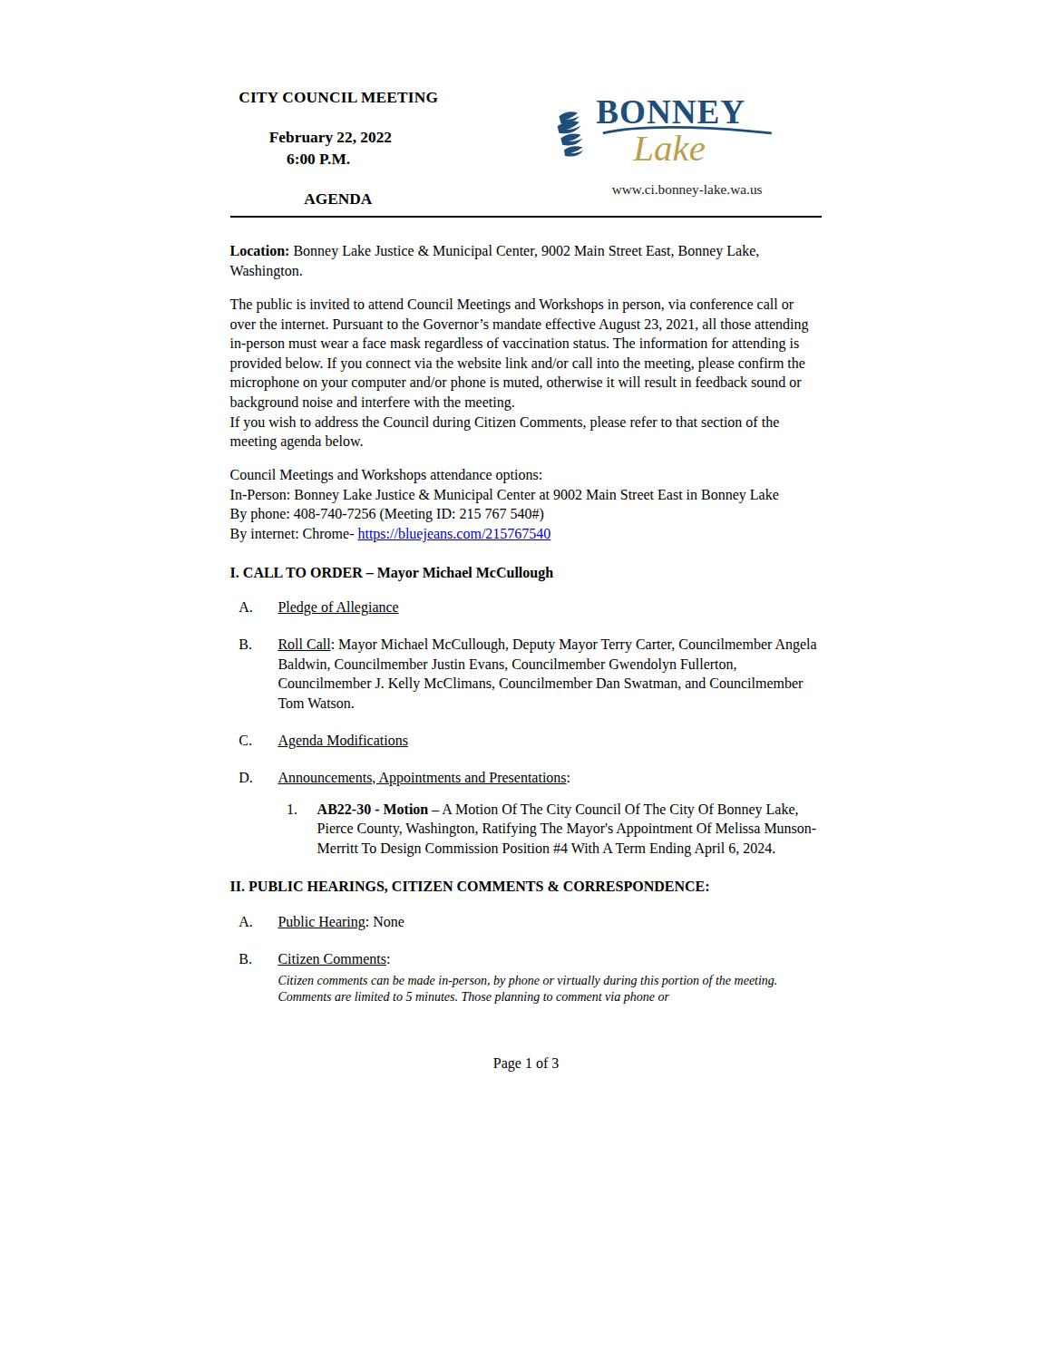CITY COUNCIL MEETING
February 22, 2022
6:00 P.M.
AGENDA
BONNEY Lake
www.ci.bonney-lake.wa.us
Location: Bonney Lake Justice & Municipal Center, 9002 Main Street East, Bonney Lake, Washington.
The public is invited to attend Council Meetings and Workshops in person, via conference call or over the internet. Pursuant to the Governor’s mandate effective August 23, 2021, all those attending in-person must wear a face mask regardless of vaccination status. The information for attending is provided below. If you connect via the website link and/or call into the meeting, please confirm the microphone on your computer and/or phone is muted, otherwise it will result in feedback sound or background noise and interfere with the meeting.
If you wish to address the Council during Citizen Comments, please refer to that section of the meeting agenda below.
Council Meetings and Workshops attendance options:
In-Person: Bonney Lake Justice & Municipal Center at 9002 Main Street East in Bonney Lake
By phone: 408-740-7256 (Meeting ID: 215 767 540#)
By internet: Chrome- https://bluejeans.com/215767540
I. CALL TO ORDER – Mayor Michael McCullough
A. Pledge of Allegiance
B. Roll Call: Mayor Michael McCullough, Deputy Mayor Terry Carter, Councilmember Angela Baldwin, Councilmember Justin Evans, Councilmember Gwendolyn Fullerton, Councilmember J. Kelly McClimans, Councilmember Dan Swatman, and Councilmember Tom Watson.
C. Agenda Modifications
D. Announcements, Appointments and Presentations:
1. AB22-30 - Motion – A Motion Of The City Council Of The City Of Bonney Lake, Pierce County, Washington, Ratifying The Mayor's Appointment Of Melissa Munson-Merritt To Design Commission Position #4 With A Term Ending April 6, 2024.
II. PUBLIC HEARINGS, CITIZEN COMMENTS & CORRESPONDENCE:
A. Public Hearing: None
B. Citizen Comments:
Citizen comments can be made in-person, by phone or virtually during this portion of the meeting. Comments are limited to 5 minutes. Those planning to comment via phone or
Page 1 of 3